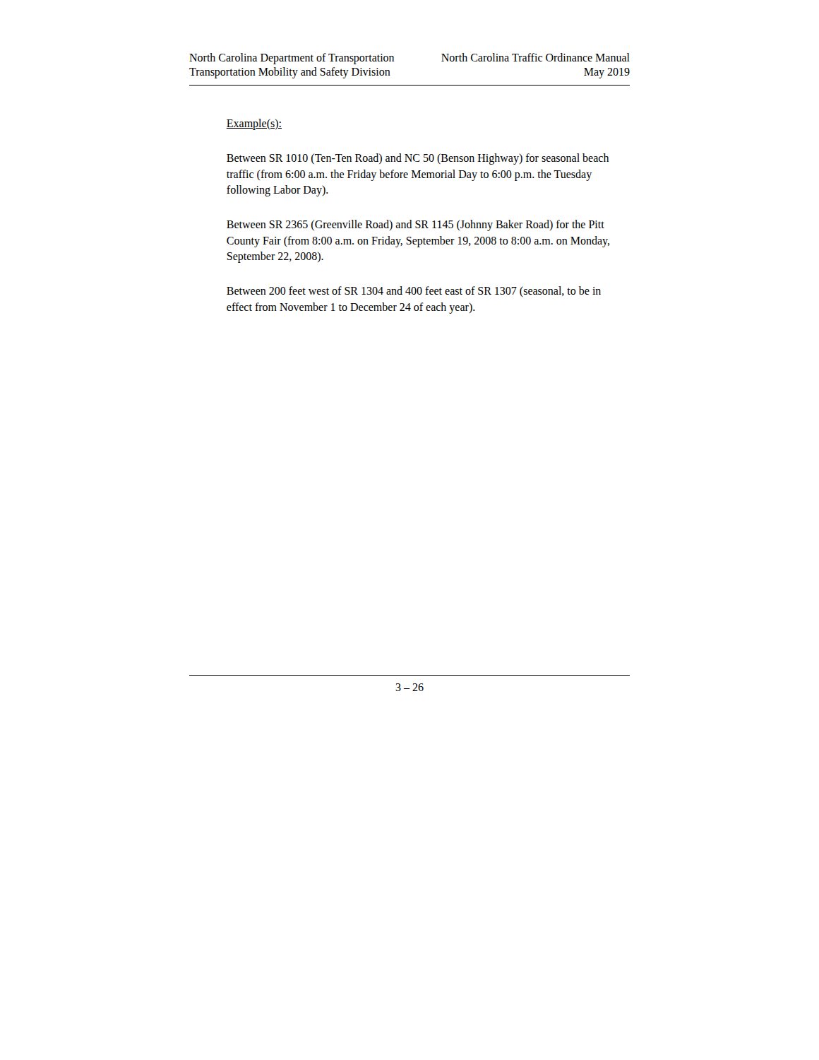North Carolina Department of Transportation
Transportation Mobility and Safety Division
North Carolina Traffic Ordinance Manual
May 2019
Example(s):
Between SR 1010 (Ten-Ten Road) and NC 50 (Benson Highway) for seasonal beach traffic (from 6:00 a.m. the Friday before Memorial Day to 6:00 p.m. the Tuesday following Labor Day).
Between SR 2365 (Greenville Road) and SR 1145 (Johnny Baker Road) for the Pitt County Fair (from 8:00 a.m. on Friday, September 19, 2008 to 8:00 a.m. on Monday, September 22, 2008).
Between 200 feet west of SR 1304 and 400 feet east of SR 1307 (seasonal, to be in effect from November 1 to December 24 of each year).
3 – 26